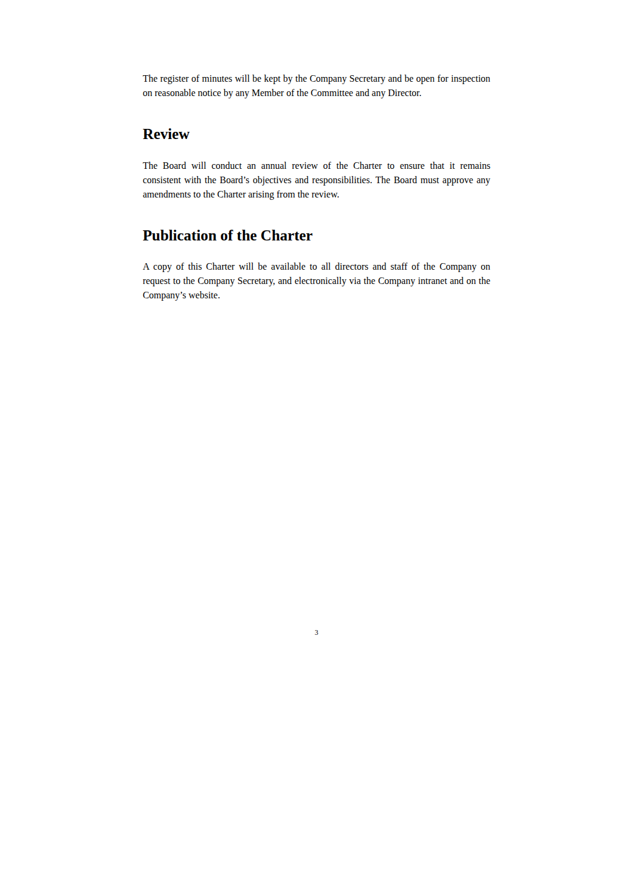The register of minutes will be kept by the Company Secretary and be open for inspection on reasonable notice by any Member of the Committee and any Director.
Review
The Board will conduct an annual review of the Charter to ensure that it remains consistent with the Board’s objectives and responsibilities. The Board must approve any amendments to the Charter arising from the review.
Publication of the Charter
A copy of this Charter will be available to all directors and staff of the Company on request to the Company Secretary, and electronically via the Company intranet and on the Company’s website.
3